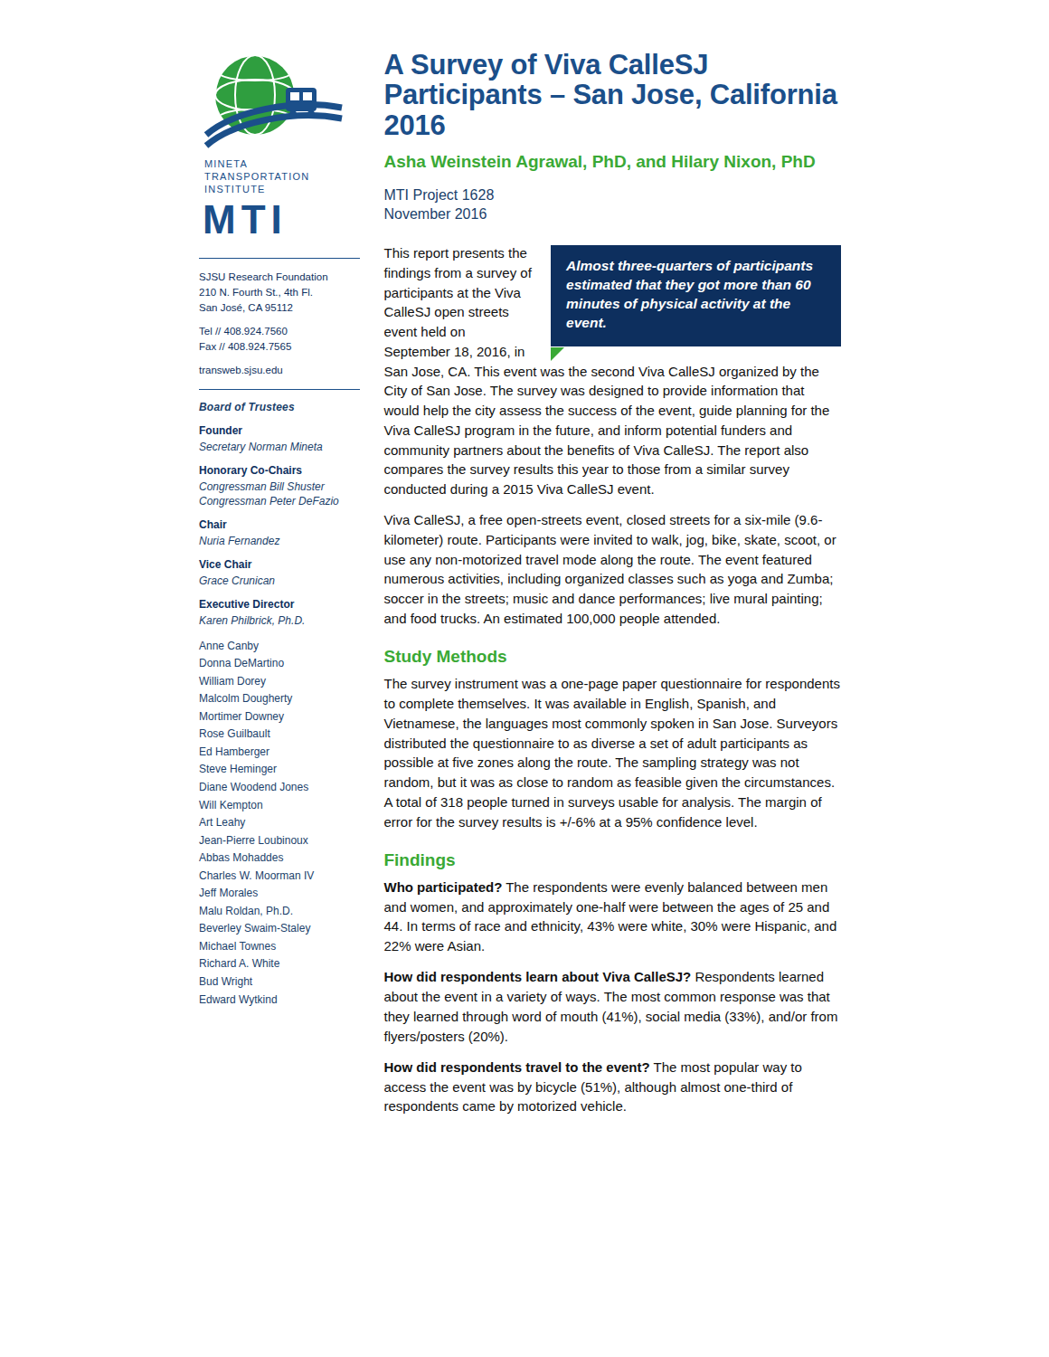MINETA TRANSPORTATION INSTITUTE MTI
SJSU Research Foundation
210 N. Fourth St., 4th Fl.
San José, CA 95112
Tel // 408.924.7560
Fax // 408.924.7565
transweb.sjsu.edu
Board of Trustees
Founder
Secretary Norman Mineta
Honorary Co-Chairs
Congressman Bill Shuster
Congressman Peter DeFazio
Chair
Nuria Fernandez
Vice Chair
Grace Crunican
Executive Director
Karen Philbrick, Ph.D.
Anne Canby
Donna DeMartino
William Dorey
Malcolm Dougherty
Mortimer Downey
Rose Guilbault
Ed Hamberger
Steve Heminger
Diane Woodend Jones
Will Kempton
Art Leahy
Jean-Pierre Loubinoux
Abbas Mohaddes
Charles W. Moorman IV
Jeff Morales
Malu Roldan, Ph.D.
Beverley Swaim-Staley
Michael Townes
Richard A. White
Bud Wright
Edward Wytkind
A Survey of Viva CalleSJ Participants – San Jose, California 2016
Asha Weinstein Agrawal, PhD, and Hilary Nixon, PhD
MTI Project 1628 November 2016
Almost three-quarters of participants estimated that they got more than 60 minutes of physical activity at the event.
This report presents the findings from a survey of participants at the Viva CalleSJ open streets event held on September 18, 2016, in San Jose, CA. This event was the second Viva CalleSJ organized by the City of San Jose. The survey was designed to provide information that would help the city assess the success of the event, guide planning for the Viva CalleSJ program in the future, and inform potential funders and community partners about the benefits of Viva CalleSJ. The report also compares the survey results this year to those from a similar survey conducted during a 2015 Viva CalleSJ event.
Viva CalleSJ, a free open-streets event, closed streets for a six-mile (9.6-kilometer) route. Participants were invited to walk, jog, bike, skate, scoot, or use any non-motorized travel mode along the route. The event featured numerous activities, including organized classes such as yoga and Zumba; soccer in the streets; music and dance performances; live mural painting; and food trucks. An estimated 100,000 people attended.
Study Methods
The survey instrument was a one-page paper questionnaire for respondents to complete themselves. It was available in English, Spanish, and Vietnamese, the languages most commonly spoken in San Jose. Surveyors distributed the questionnaire to as diverse a set of adult participants as possible at five zones along the route. The sampling strategy was not random, but it was as close to random as feasible given the circumstances. A total of 318 people turned in surveys usable for analysis. The margin of error for the survey results is +/-6% at a 95% confidence level.
Findings
Who participated? The respondents were evenly balanced between men and women, and approximately one-half were between the ages of 25 and 44. In terms of race and ethnicity, 43% were white, 30% were Hispanic, and 22% were Asian.
How did respondents learn about Viva CalleSJ? Respondents learned about the event in a variety of ways. The most common response was that they learned through word of mouth (41%), social media (33%), and/or from flyers/posters (20%).
How did respondents travel to the event? The most popular way to access the event was by bicycle (51%), although almost one-third of respondents came by motorized vehicle.